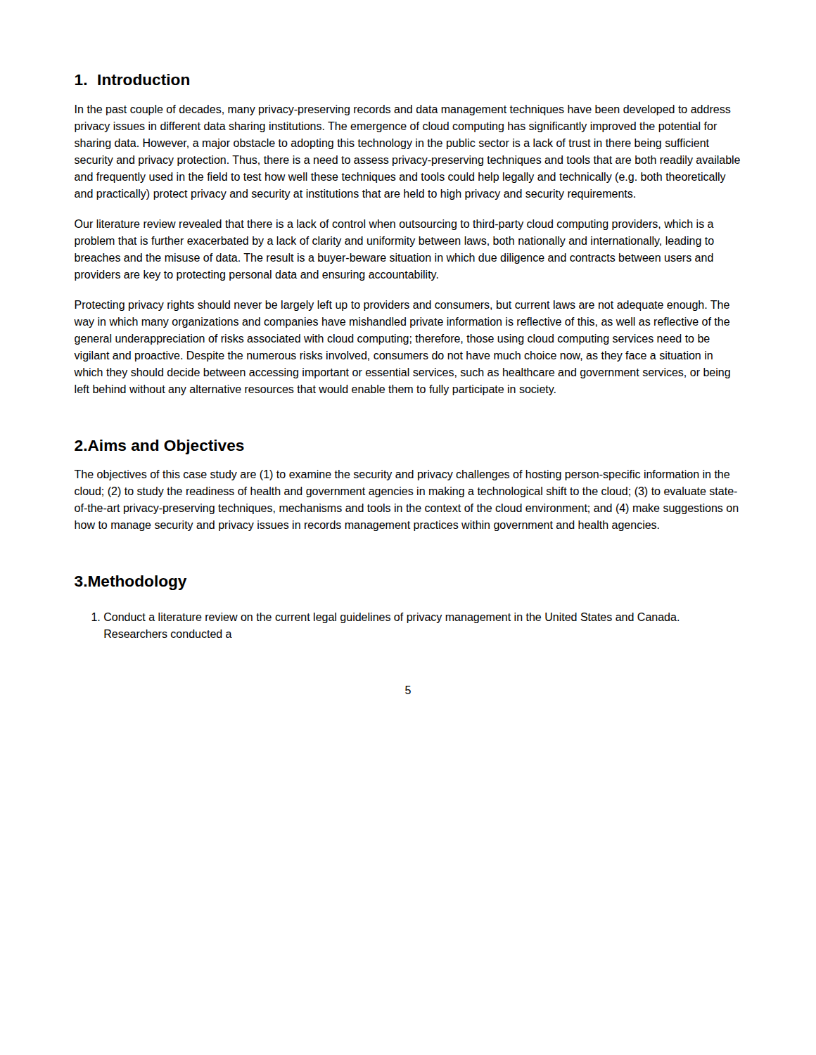1. Introduction
In the past couple of decades, many privacy-preserving records and data management techniques have been developed to address privacy issues in different data sharing institutions. The emergence of cloud computing has significantly improved the potential for sharing data. However, a major obstacle to adopting this technology in the public sector is a lack of trust in there being sufficient security and privacy protection. Thus, there is a need to assess privacy-preserving techniques and tools that are both readily available and frequently used in the field to test how well these techniques and tools could help legally and technically (e.g. both theoretically and practically) protect privacy and security at institutions that are held to high privacy and security requirements.
Our literature review revealed that there is a lack of control when outsourcing to third-party cloud computing providers, which is a problem that is further exacerbated by a lack of clarity and uniformity between laws, both nationally and internationally, leading to breaches and the misuse of data. The result is a buyer-beware situation in which due diligence and contracts between users and providers are key to protecting personal data and ensuring accountability.
Protecting privacy rights should never be largely left up to providers and consumers, but current laws are not adequate enough. The way in which many organizations and companies have mishandled private information is reflective of this, as well as reflective of the general underappreciation of risks associated with cloud computing; therefore, those using cloud computing services need to be vigilant and proactive. Despite the numerous risks involved, consumers do not have much choice now, as they face a situation in which they should decide between accessing important or essential services, such as healthcare and government services, or being left behind without any alternative resources that would enable them to fully participate in society.
2. Aims and Objectives
The objectives of this case study are (1) to examine the security and privacy challenges of hosting person-specific information in the cloud; (2) to study the readiness of health and government agencies in making a technological shift to the cloud; (3) to evaluate state-of-the-art privacy-preserving techniques, mechanisms and tools in the context of the cloud environment; and (4) make suggestions on how to manage security and privacy issues in records management practices within government and health agencies.
3. Methodology
Conduct a literature review on the current legal guidelines of privacy management in the United States and Canada. Researchers conducted a
5